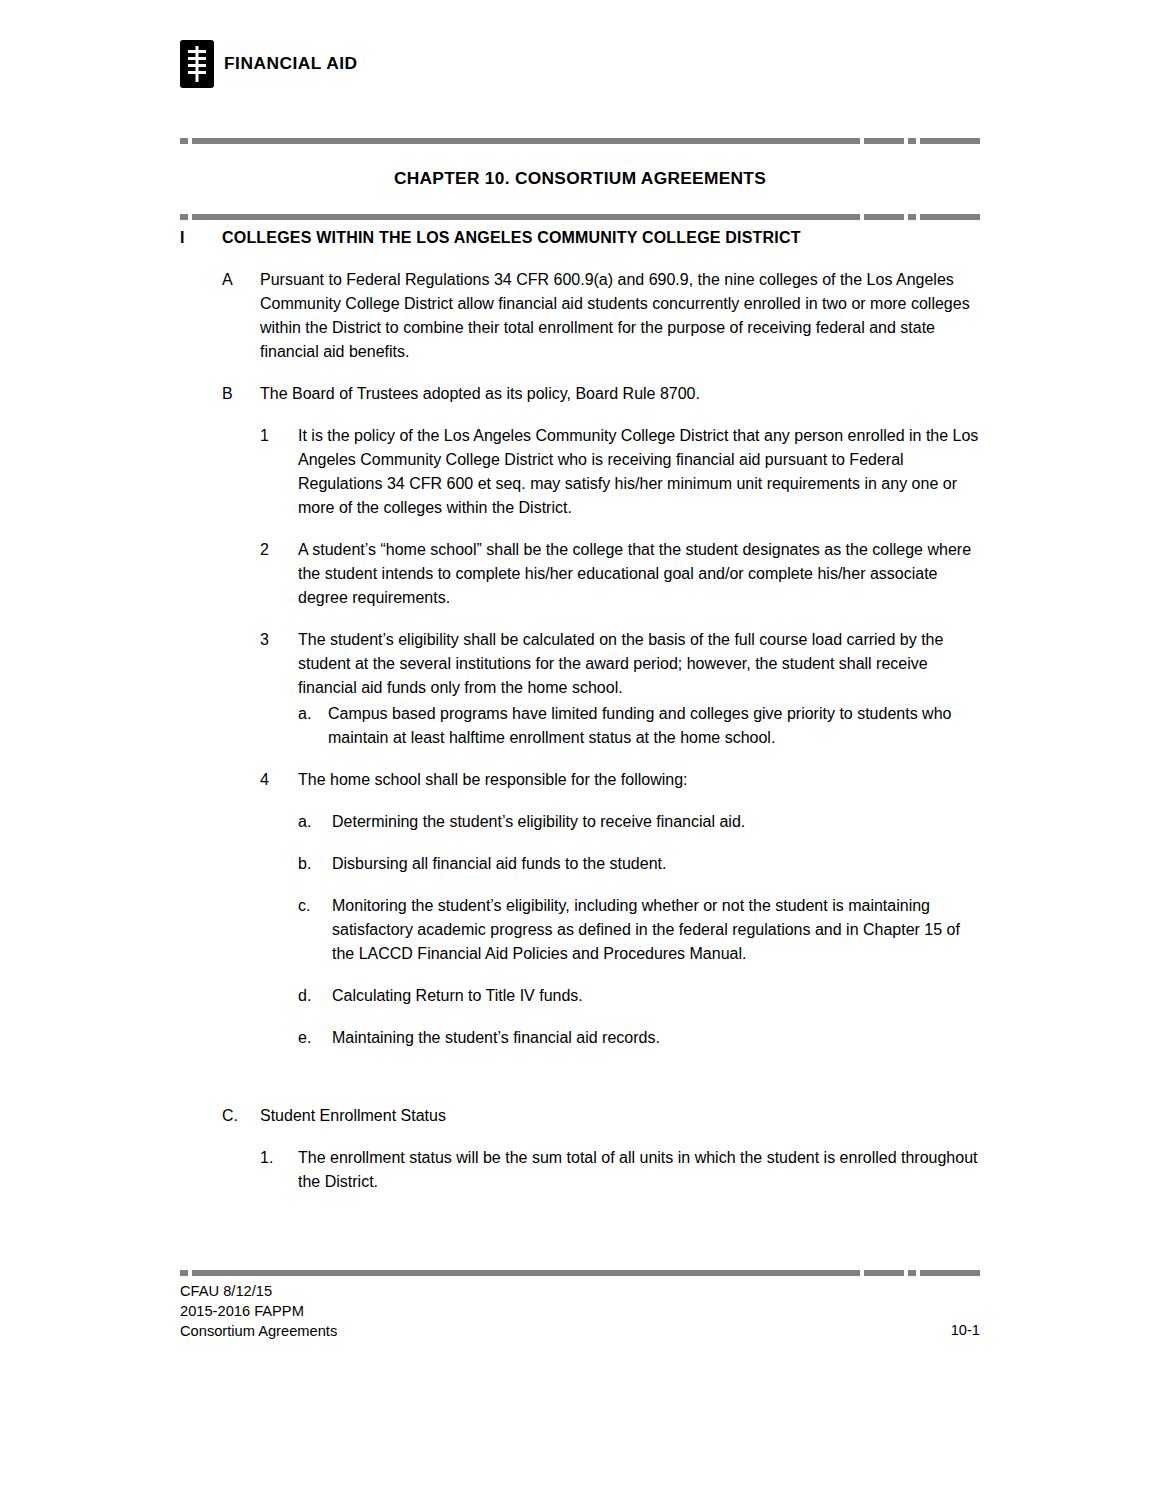FINANCIAL AID
CHAPTER 10. CONSORTIUM AGREEMENTS
I
COLLEGES WITHIN THE LOS ANGELES COMMUNITY COLLEGE DISTRICT
A
Pursuant to Federal Regulations 34 CFR 600.9(a) and 690.9, the nine colleges of the Los Angeles Community College District allow financial aid students concurrently enrolled in two or more colleges within the District to combine their total enrollment for the purpose of receiving federal and state financial aid benefits.
B
The Board of Trustees adopted as its policy, Board Rule 8700.
1
It is the policy of the Los Angeles Community College District that any person enrolled in the Los Angeles Community College District who is receiving financial aid pursuant to Federal Regulations 34 CFR 600 et seq. may satisfy his/her minimum unit requirements in any one or more of the colleges within the District.
2
A student’s “home school” shall be the college that the student designates as the college where the student intends to complete his/her educational goal and/or complete his/her associate degree requirements.
3
The student’s eligibility shall be calculated on the basis of the full course load carried by the student at the several institutions for the award period; however, the student shall receive financial aid funds only from the home school.
a.
Campus based programs have limited funding and colleges give priority to students who maintain at least halftime enrollment status at the home school.
4
The home school shall be responsible for the following:
a.
Determining the student’s eligibility to receive financial aid.
b.
Disbursing all financial aid funds to the student.
c.
Monitoring the student’s eligibility, including whether or not the student is maintaining satisfactory academic progress as defined in the federal regulations and in Chapter 15 of the LACCD Financial Aid Policies and Procedures Manual.
d.
Calculating Return to Title IV funds.
e.
Maintaining the student’s financial aid records.
C.
Student Enrollment Status
1.
The enrollment status will be the sum total of all units in which the student is enrolled throughout the District.
CFAU 8/12/15
2015-2016 FAPPM
Consortium Agreements
10-1